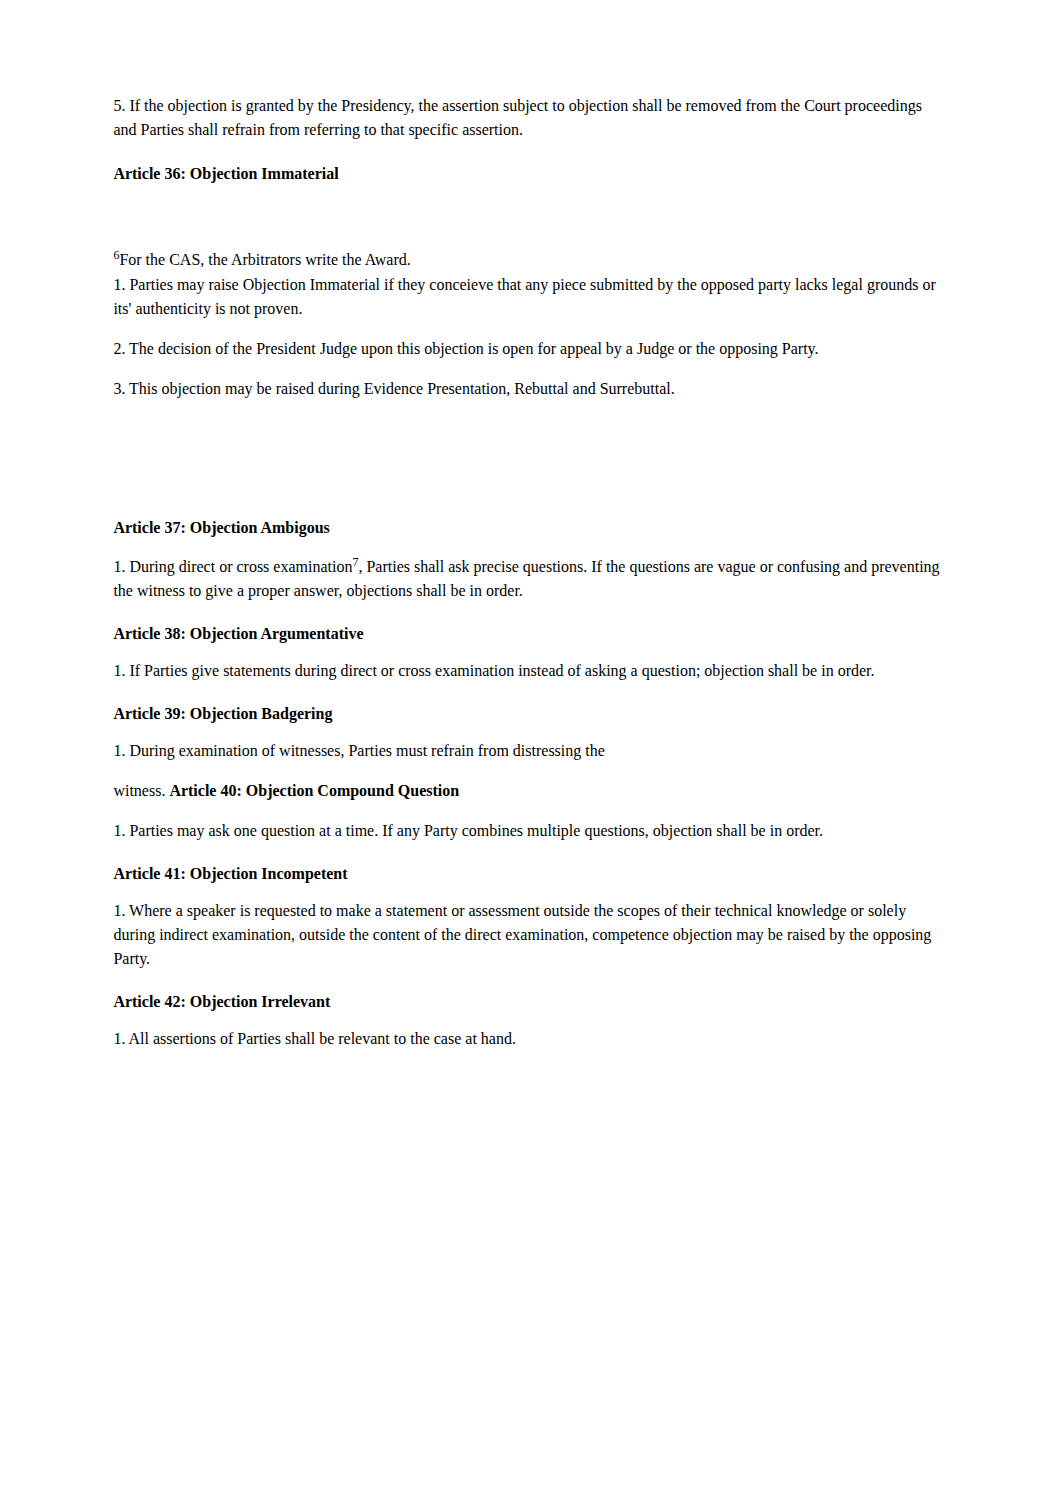5. If the objection is granted by the Presidency, the assertion subject to objection shall be removed from the Court proceedings and Parties shall refrain from referring to that specific assertion.
Article 36: Objection Immaterial
6 For the CAS, the Arbitrators write the Award.
1. Parties may raise Objection Immaterial if they conceieve that any piece submitted by the opposed party lacks legal grounds or its' authenticity is not proven.
2. The decision of the President Judge upon this objection is open for appeal by a Judge or the opposing Party.
3. This objection may be raised during Evidence Presentation, Rebuttal and Surrebuttal.
Article 37: Objection Ambigous
1. During direct or cross examination7, Parties shall ask precise questions. If the questions are vague or confusing and preventing the witness to give a proper answer, objections shall be in order.
Article 38: Objection Argumentative
1. If Parties give statements during direct or cross examination instead of asking a question; objection shall be in order.
Article 39: Objection Badgering
1. During examination of witnesses, Parties must refrain from distressing the
witness. Article 40: Objection Compound Question
1. Parties may ask one question at a time. If any Party combines multiple questions, objection shall be in order.
Article 41: Objection Incompetent
1. Where a speaker is requested to make a statement or assessment outside the scopes of their technical knowledge or solely during indirect examination, outside the content of the direct examination, competence objection may be raised by the opposing Party.
Article 42: Objection Irrelevant
1. All assertions of Parties shall be relevant to the case at hand.